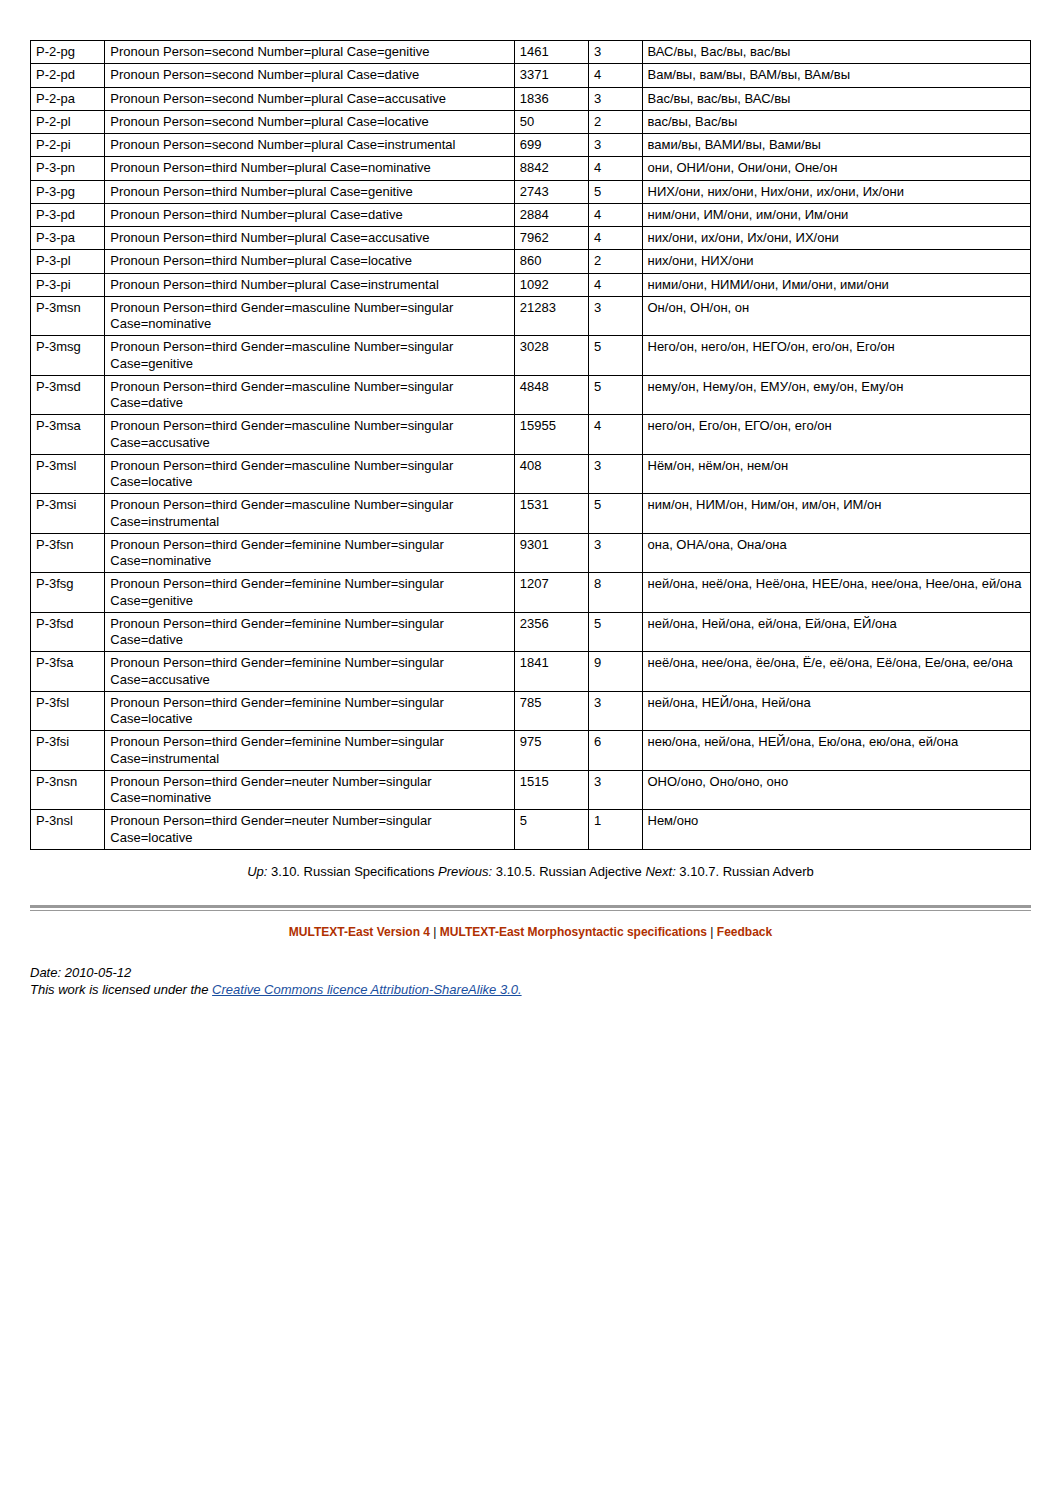| P-2-pg | Pronoun Person=second Number=plural Case=genitive | 1461 | 3 | ВАС/вы, Вас/вы, вас/вы |
| P-2-pd | Pronoun Person=second Number=plural Case=dative | 3371 | 4 | Вам/вы, вам/вы, ВАМ/вы, ВАм/вы |
| P-2-pa | Pronoun Person=second Number=plural Case=accusative | 1836 | 3 | Вас/вы, вас/вы, ВАС/вы |
| P-2-pl | Pronoun Person=second Number=plural Case=locative | 50 | 2 | вас/вы, Вас/вы |
| P-2-pi | Pronoun Person=second Number=plural Case=instrumental | 699 | 3 | вами/вы, ВАМИ/вы, Вами/вы |
| P-3-pn | Pronoun Person=third Number=plural Case=nominative | 8842 | 4 | они, ОНИ/они, Они/они, Оне/он |
| P-3-pg | Pronoun Person=third Number=plural Case=genitive | 2743 | 5 | НИХ/они, них/они, Них/они, их/они, Их/они |
| P-3-pd | Pronoun Person=third Number=plural Case=dative | 2884 | 4 | ним/они, ИМ/они, им/они, Им/они |
| P-3-pa | Pronoun Person=third Number=plural Case=accusative | 7962 | 4 | них/они, их/они, Их/они, ИХ/они |
| P-3-pl | Pronoun Person=third Number=plural Case=locative | 860 | 2 | них/они, НИХ/они |
| P-3-pi | Pronoun Person=third Number=plural Case=instrumental | 1092 | 4 | ними/они, НИМИ/они, Ими/они, ими/они |
| P-3msn | Pronoun Person=third Gender=masculine Number=singular Case=nominative | 21283 | 3 | Он/он, ОН/он, он |
| P-3msg | Pronoun Person=third Gender=masculine Number=singular Case=genitive | 3028 | 5 | Него/он, него/он, НЕГО/он, его/он, Его/он |
| P-3msd | Pronoun Person=third Gender=masculine Number=singular Case=dative | 4848 | 5 | нему/он, Нему/он, ЕМУ/он, ему/он, Ему/он |
| P-3msa | Pronoun Person=third Gender=masculine Number=singular Case=accusative | 15955 | 4 | него/он, Его/он, ЕГО/он, его/он |
| P-3msl | Pronoun Person=third Gender=masculine Number=singular Case=locative | 408 | 3 | Нём/он, нём/он, нем/он |
| P-3msi | Pronoun Person=third Gender=masculine Number=singular Case=instrumental | 1531 | 5 | ним/он, НИМ/он, Ним/он, им/он, ИМ/он |
| P-3fsn | Pronoun Person=third Gender=feminine Number=singular Case=nominative | 9301 | 3 | она, ОНА/она, Она/она |
| P-3fsg | Pronoun Person=third Gender=feminine Number=singular Case=genitive | 1207 | 8 | ней/она, неё/она, Неё/она, НЕЕ/она, нее/она, Нее/она, ей/она |
| P-3fsd | Pronoun Person=third Gender=feminine Number=singular Case=dative | 2356 | 5 | ней/она, Ней/она, ей/она, Ей/она, ЕЙ/она |
| P-3fsa | Pronoun Person=third Gender=feminine Number=singular Case=accusative | 1841 | 9 | неё/она, нее/она, ёе/она, Ё/е, её/она, Её/она, Ее/она, ее/она |
| P-3fsl | Pronoun Person=third Gender=feminine Number=singular Case=locative | 785 | 3 | ней/она, НЕЙ/она, Ней/она |
| P-3fsi | Pronoun Person=third Gender=feminine Number=singular Case=instrumental | 975 | 6 | нею/она, ней/она, НЕЙ/она, Ею/она, ею/она, ей/она |
| P-3nsn | Pronoun Person=third Gender=neuter Number=singular Case=nominative | 1515 | 3 | ОНО/оно, Оно/оно, оно |
| P-3nsl | Pronoun Person=third Gender=neuter Number=singular Case=locative | 5 | 1 | Нем/оно |
Up: 3.10. Russian Specifications Previous: 3.10.5. Russian Adjective Next: 3.10.7. Russian Adverb
MULTEXT-East Version 4 | MULTEXT-East Morphosyntactic specifications | Feedback
Date: 2010-05-12
This work is licensed under the Creative Commons licence Attribution-ShareAlike 3.0.